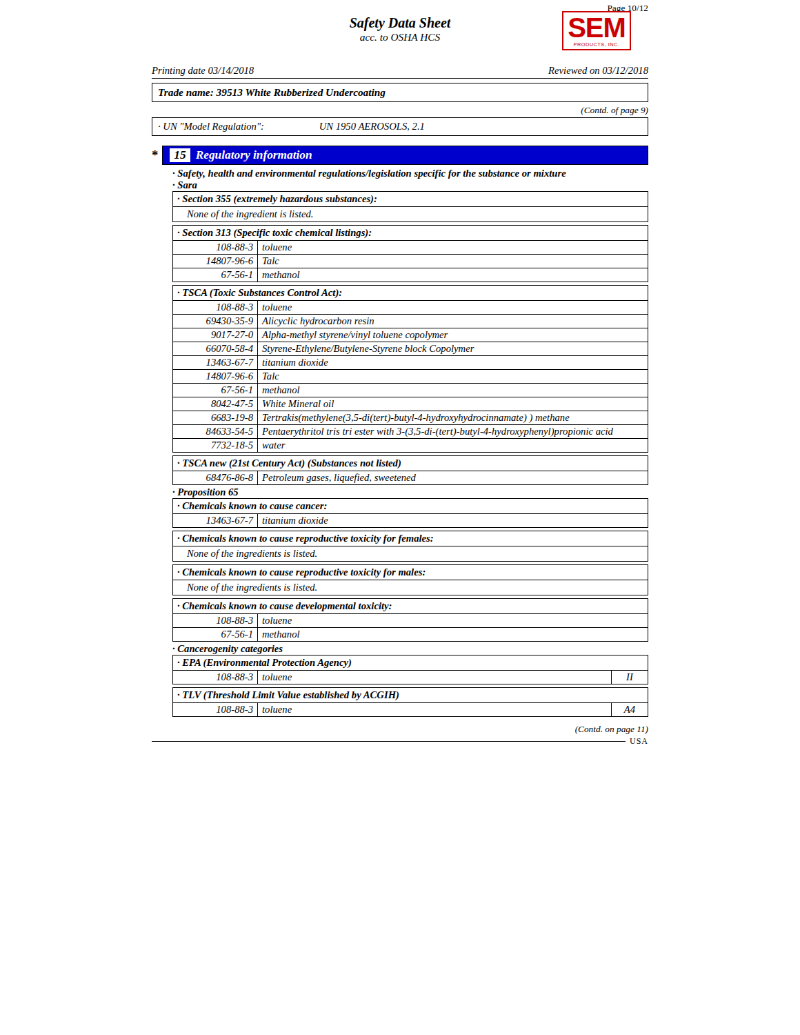Page 10/12
Safety Data Sheet
acc. to OSHA HCS
SEM
PRODUCTS, INC.
Printing date 03/14/2018
Reviewed on 03/12/2018
Trade name: 39513 White Rubberized Undercoating
(Contd. of page 9)
· UN "Model Regulation": UN 1950 AEROSOLS, 2.1
*
15 Regulatory information
· Safety, health and environmental regulations/legislation specific for the substance or mixture
· Sara
· Section 355 (extremely hazardous substances):
None of the ingredient is listed.
· Section 313 (Specific toxic chemical listings):
| 108-88-3 | toluene |
| 14807-96-6 | Talc |
| 67-56-1 | methanol |
· TSCA (Toxic Substances Control Act):
| 108-88-3 | toluene |
| 69430-35-9 | Alicyclic hydrocarbon resin |
| 9017-27-0 | Alpha-methyl styrene/vinyl toluene copolymer |
| 66070-58-4 | Styrene-Ethylene/Butylene-Styrene block Copolymer |
| 13463-67-7 | titanium dioxide |
| 14807-96-6 | Talc |
| 67-56-1 | methanol |
| 8042-47-5 | White Mineral oil |
| 6683-19-8 | Tertrakis(methylene(3,5-di(tert)-butyl-4-hydroxyhydrocinnamate) ) methane |
| 84633-54-5 | Pentaerythritol tris tri ester with 3-(3,5-di-(tert)-butyl-4-hydroxyphenyl)propionic acid |
| 7732-18-5 | water |
· TSCA new (21st Century Act) (Substances not listed)
| 68476-86-8 | Petroleum gases, liquefied, sweetened |
· Proposition 65
· Chemicals known to cause cancer:
| 13463-67-7 | titanium dioxide |
· Chemicals known to cause reproductive toxicity for females:
None of the ingredients is listed.
· Chemicals known to cause reproductive toxicity for males:
None of the ingredients is listed.
· Chemicals known to cause developmental toxicity:
| 108-88-3 | toluene |
| 67-56-1 | methanol |
· Cancerogenity categories
· EPA (Environmental Protection Agency)
| 108-88-3 | toluene | II |
· TLV (Threshold Limit Value established by ACGIH)
| 108-88-3 | toluene | A4 |
(Contd. on page 11)
USA